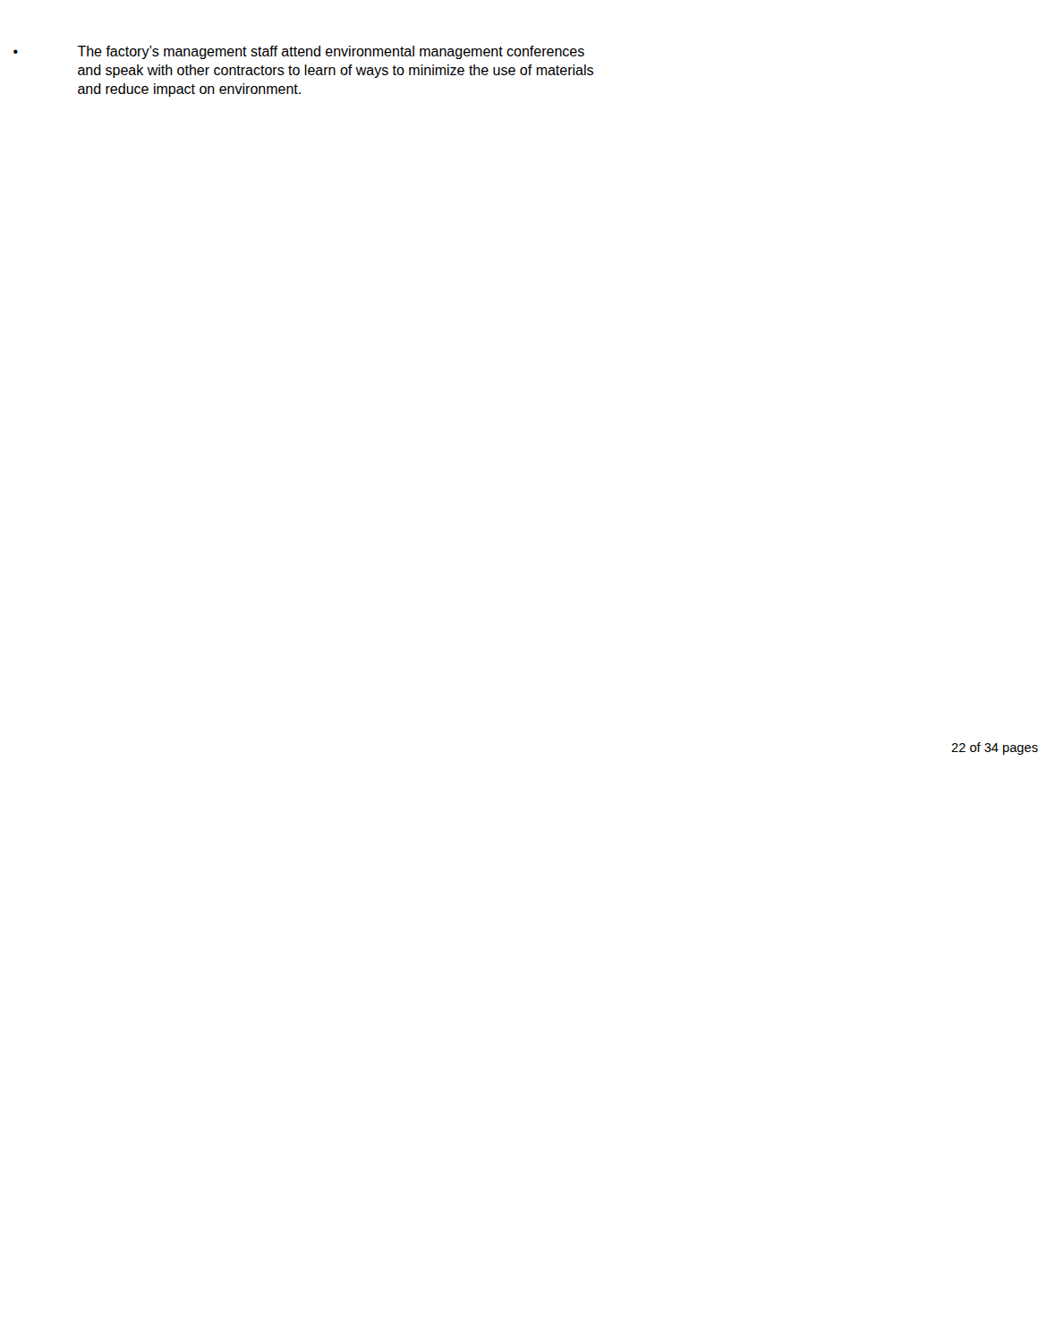•
The factory’s management staff attend environmental management conferences and speak with other contractors to learn of ways to minimize the use of materials and reduce impact on environment.
22 of 34 pages